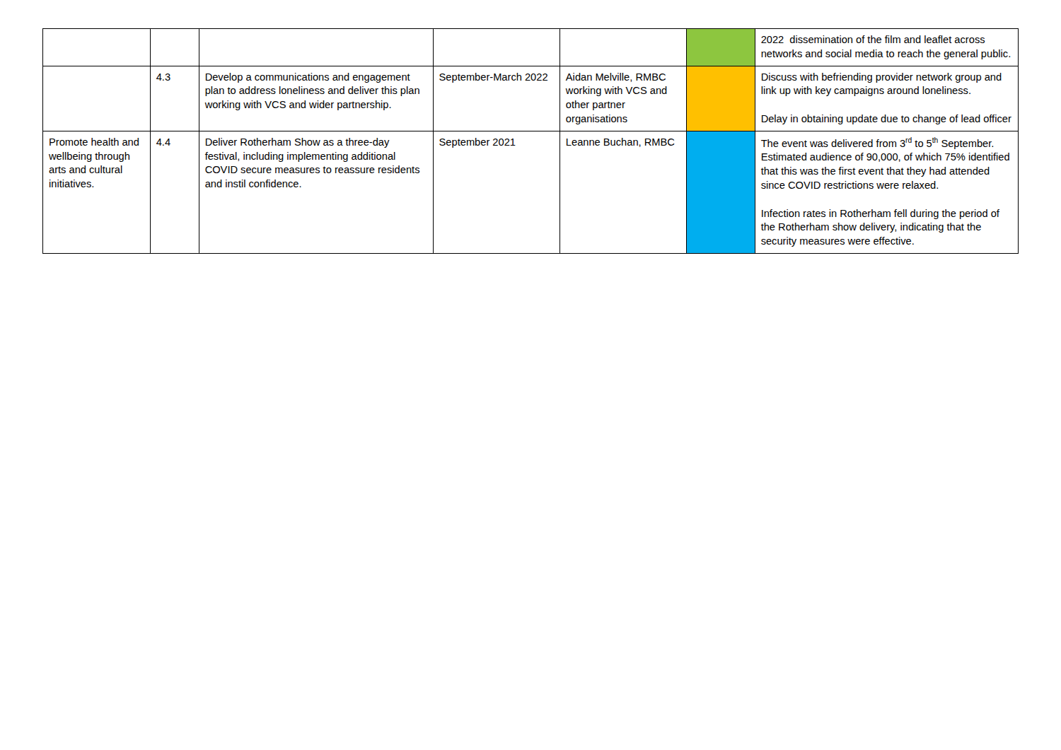| | | | | | | 2022 dissemination of the film and leaflet across networks and social media to reach the general public. |
| | 4.3 | Develop a communications and engagement plan to address loneliness and deliver this plan working with VCS and wider partnership. | September-March 2022 | Aidan Melville, RMBC working with VCS and other partner organisations | | Discuss with befriending provider network group and link up with key campaigns around loneliness. Delay in obtaining update due to change of lead officer |
| Promote health and wellbeing through arts and cultural initiatives. | 4.4 | Deliver Rotherham Show as a three-day festival, including implementing additional COVID secure measures to reassure residents and instil confidence. | September 2021 | Leanne Buchan, RMBC | | The event was delivered from 3 rd to 5 th September. Estimated audience of 90,000, of which 75% identified that this was the first event that they had attended since COVID restrictions were relaxed. Infection rates in Rotherham fell during the period of the Rotherham show delivery, indicating that the security measures were effective. |